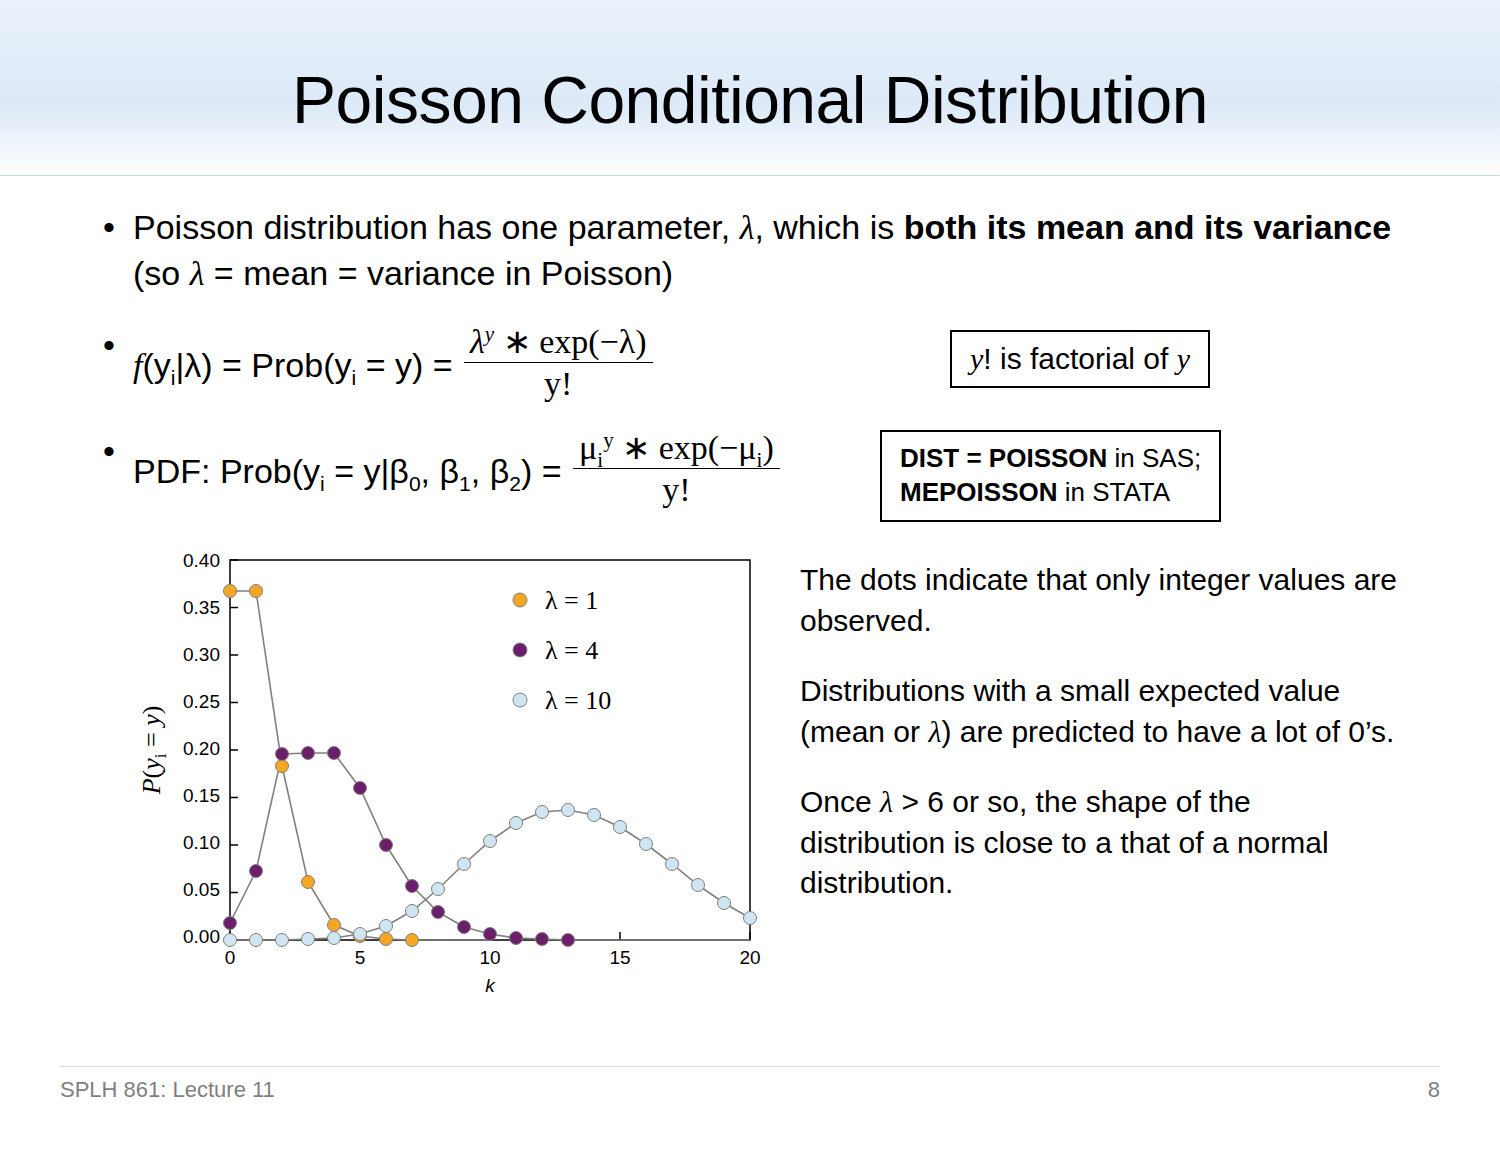Poisson Conditional Distribution
Poisson distribution has one parameter, λ, which is both its mean and its variance (so λ = mean = variance in Poisson)
f(yi|λ) = Prob(yi = y) = λy ∗ exp(−λ) y!
PDF: Prob(yi = y|β0, β1, β2) = μiy ∗ exp(−μi) y!
y! is factorial of y
DIST = POISSON in SAS;
MEPOISSON in STATA
0.40 0.35 0.30 0.25 0.20 0.15 0.10 0.05 0.00 0 5 10 15 20 k P(yi = y) λ = 1 λ = 4 λ = 10
The dots indicate that only integer values are observed.
Distributions with a small expected value (mean or λ) are predicted to have a lot of 0’s.
Once λ > 6 or so, the shape of the distribution is close to a that of a normal distribution.
SPLH 861: Lecture 11
8